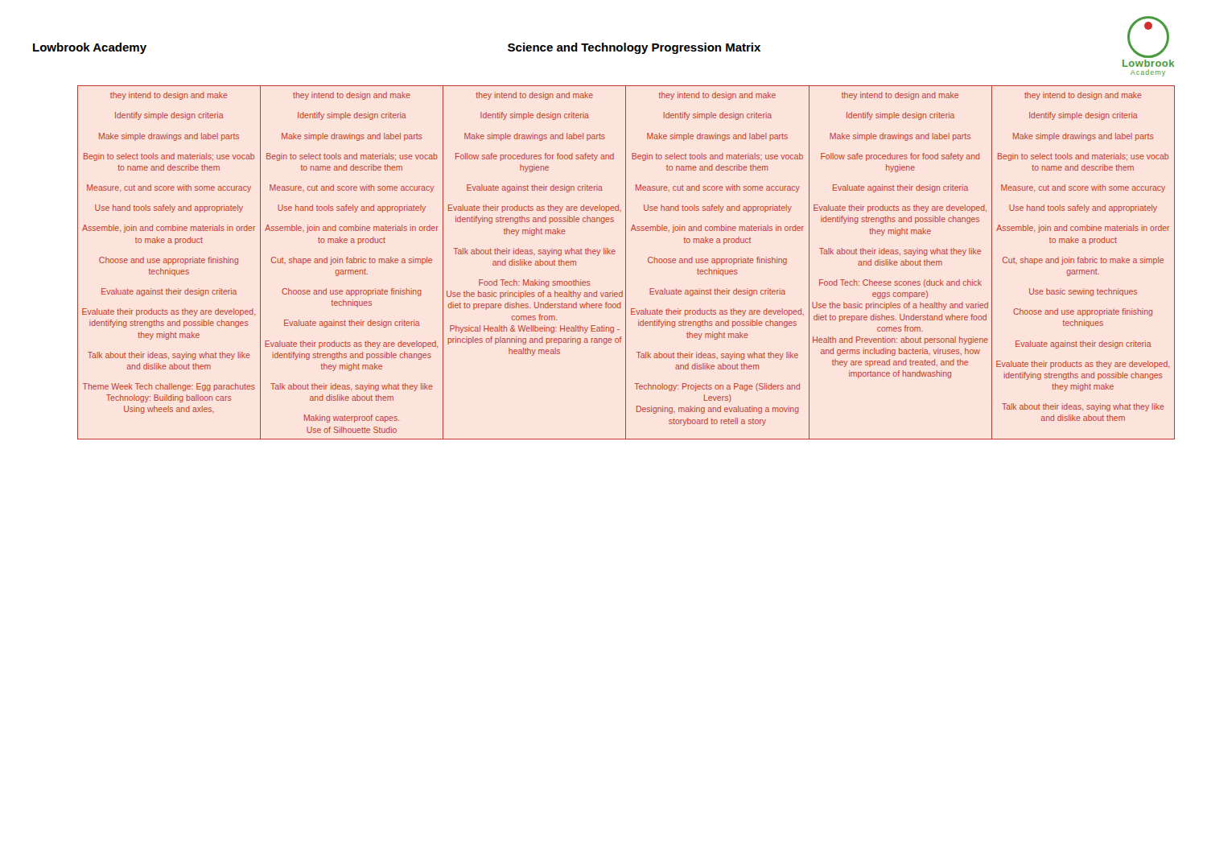Lowbrook Academy
Science and Technology Progression Matrix
Lowbrook
Academy
| | they intend to design and make Identify simple design criteria Make simple drawings and label parts Begin to select tools and materials; use vocab to name and describe them Measure, cut and score with some accuracy Use hand tools safely and appropriately Assemble, join and combine materials in order to make a product Choose and use appropriate finishing techniques Evaluate against their design criteria Evaluate their products as they are developed, identifying strengths and possible changes they might make Talk about their ideas, saying what they like and dislike about them Theme Week Tech challenge: Egg parachutes Technology: Building balloon cars Using wheels and axles, | they intend to design and make Identify simple design criteria Make simple drawings and label parts Begin to select tools and materials; use vocab to name and describe them Measure, cut and score with some accuracy Use hand tools safely and appropriately Assemble, join and combine materials in order to make a product Cut, shape and join fabric to make a simple garment. Choose and use appropriate finishing techniques Evaluate against their design criteria Evaluate their products as they are developed, identifying strengths and possible changes they might make Talk about their ideas, saying what they like and dislike about them Making waterproof capes. Use of Silhouette Studio | they intend to design and make Identify simple design criteria Make simple drawings and label parts Follow safe procedures for food safety and hygiene Evaluate against their design criteria Evaluate their products as they are developed, identifying strengths and possible changes they might make Talk about their ideas, saying what they like and dislike about them Food Tech: Making smoothies Use the basic principles of a healthy and varied diet to prepare dishes. Understand where food comes from. Physical Health & Wellbeing: Healthy Eating - principles of planning and preparing a range of healthy meals | they intend to design and make Identify simple design criteria Make simple drawings and label parts Begin to select tools and materials; use vocab to name and describe them Measure, cut and score with some accuracy Use hand tools safely and appropriately Assemble, join and combine materials in order to make a product Choose and use appropriate finishing techniques Evaluate against their design criteria Evaluate their products as they are developed, identifying strengths and possible changes they might make Talk about their ideas, saying what they like and dislike about them Technology: Projects on a Page (Sliders and Levers) Designing, making and evaluating a moving storyboard to retell a story | they intend to design and make Identify simple design criteria Make simple drawings and label parts Follow safe procedures for food safety and hygiene Evaluate against their design criteria Evaluate their products as they are developed, identifying strengths and possible changes they might make Talk about their ideas, saying what they like and dislike about them Food Tech: Cheese scones (duck and chick eggs compare) Use the basic principles of a healthy and varied diet to prepare dishes. Understand where food comes from. Health and Prevention: about personal hygiene and germs including bacteria, viruses, how they are spread and treated, and the importance of handwashing | they intend to design and make Identify simple design criteria Make simple drawings and label parts Begin to select tools and materials; use vocab to name and describe them Measure, cut and score with some accuracy Use hand tools safely and appropriately Assemble, join and combine materials in order to make a product Cut, shape and join fabric to make a simple garment. Use basic sewing techniques Choose and use appropriate finishing techniques Evaluate against their design criteria Evaluate their products as they are developed, identifying strengths and possible changes they might make Talk about their ideas, saying what they like and dislike about them |